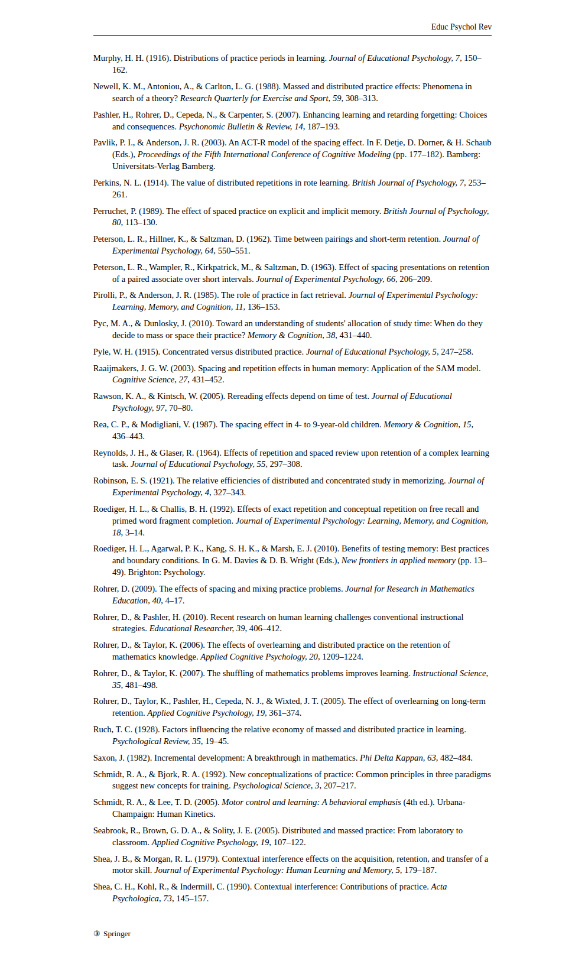Educ Psychol Rev
Murphy, H. H. (1916). Distributions of practice periods in learning. Journal of Educational Psychology, 7, 150–162.
Newell, K. M., Antoniou, A., & Carlton, L. G. (1988). Massed and distributed practice effects: Phenomena in search of a theory? Research Quarterly for Exercise and Sport, 59, 308–313.
Pashler, H., Rohrer, D., Cepeda, N., & Carpenter, S. (2007). Enhancing learning and retarding forgetting: Choices and consequences. Psychonomic Bulletin & Review, 14, 187–193.
Pavlik, P. I., & Anderson, J. R. (2003). An ACT-R model of the spacing effect. In F. Detje, D. Dorner, & H. Schaub (Eds.), Proceedings of the Fifth International Conference of Cognitive Modeling (pp. 177–182). Bamberg: Universitats-Verlag Bamberg.
Perkins, N. L. (1914). The value of distributed repetitions in rote learning. British Journal of Psychology, 7, 253–261.
Perruchet, P. (1989). The effect of spaced practice on explicit and implicit memory. British Journal of Psychology, 80, 113–130.
Peterson, L. R., Hillner, K., & Saltzman, D. (1962). Time between pairings and short-term retention. Journal of Experimental Psychology, 64, 550–551.
Peterson, L. R., Wampler, R., Kirkpatrick, M., & Saltzman, D. (1963). Effect of spacing presentations on retention of a paired associate over short intervals. Journal of Experimental Psychology, 66, 206–209.
Pirolli, P., & Anderson, J. R. (1985). The role of practice in fact retrieval. Journal of Experimental Psychology: Learning, Memory, and Cognition, 11, 136–153.
Pyc, M. A., & Dunlosky, J. (2010). Toward an understanding of students' allocation of study time: When do they decide to mass or space their practice? Memory & Cognition, 38, 431–440.
Pyle, W. H. (1915). Concentrated versus distributed practice. Journal of Educational Psychology, 5, 247–258.
Raaijmakers, J. G. W. (2003). Spacing and repetition effects in human memory: Application of the SAM model. Cognitive Science, 27, 431–452.
Rawson, K. A., & Kintsch, W. (2005). Rereading effects depend on time of test. Journal of Educational Psychology, 97, 70–80.
Rea, C. P., & Modigliani, V. (1987). The spacing effect in 4- to 9-year-old children. Memory & Cognition, 15, 436–443.
Reynolds, J. H., & Glaser, R. (1964). Effects of repetition and spaced review upon retention of a complex learning task. Journal of Educational Psychology, 55, 297–308.
Robinson, E. S. (1921). The relative efficiencies of distributed and concentrated study in memorizing. Journal of Experimental Psychology, 4, 327–343.
Roediger, H. L., & Challis, B. H. (1992). Effects of exact repetition and conceptual repetition on free recall and primed word fragment completion. Journal of Experimental Psychology: Learning, Memory, and Cognition, 18, 3–14.
Roediger, H. L., Agarwal, P. K., Kang, S. H. K., & Marsh, E. J. (2010). Benefits of testing memory: Best practices and boundary conditions. In G. M. Davies & D. B. Wright (Eds.), New frontiers in applied memory (pp. 13–49). Brighton: Psychology.
Rohrer, D. (2009). The effects of spacing and mixing practice problems. Journal for Research in Mathematics Education, 40, 4–17.
Rohrer, D., & Pashler, H. (2010). Recent research on human learning challenges conventional instructional strategies. Educational Researcher, 39, 406–412.
Rohrer, D., & Taylor, K. (2006). The effects of overlearning and distributed practice on the retention of mathematics knowledge. Applied Cognitive Psychology, 20, 1209–1224.
Rohrer, D., & Taylor, K. (2007). The shuffling of mathematics problems improves learning. Instructional Science, 35, 481–498.
Rohrer, D., Taylor, K., Pashler, H., Cepeda, N. J., & Wixted, J. T. (2005). The effect of overlearning on long-term retention. Applied Cognitive Psychology, 19, 361–374.
Ruch, T. C. (1928). Factors influencing the relative economy of massed and distributed practice in learning. Psychological Review, 35, 19–45.
Saxon, J. (1982). Incremental development: A breakthrough in mathematics. Phi Delta Kappan, 63, 482–484.
Schmidt, R. A., & Bjork, R. A. (1992). New conceptualizations of practice: Common principles in three paradigms suggest new concepts for training. Psychological Science, 3, 207–217.
Schmidt, R. A., & Lee, T. D. (2005). Motor control and learning: A behavioral emphasis (4th ed.). Urbana-Champaign: Human Kinetics.
Seabrook, R., Brown, G. D. A., & Solity, J. E. (2005). Distributed and massed practice: From laboratory to classroom. Applied Cognitive Psychology, 19, 107–122.
Shea, J. B., & Morgan, R. L. (1979). Contextual interference effects on the acquisition, retention, and transfer of a motor skill. Journal of Experimental Psychology: Human Learning and Memory, 5, 179–187.
Shea, C. H., Kohl, R., & Indermill, C. (1990). Contextual interference: Contributions of practice. Acta Psychologica, 73, 145–157.
③ Springer